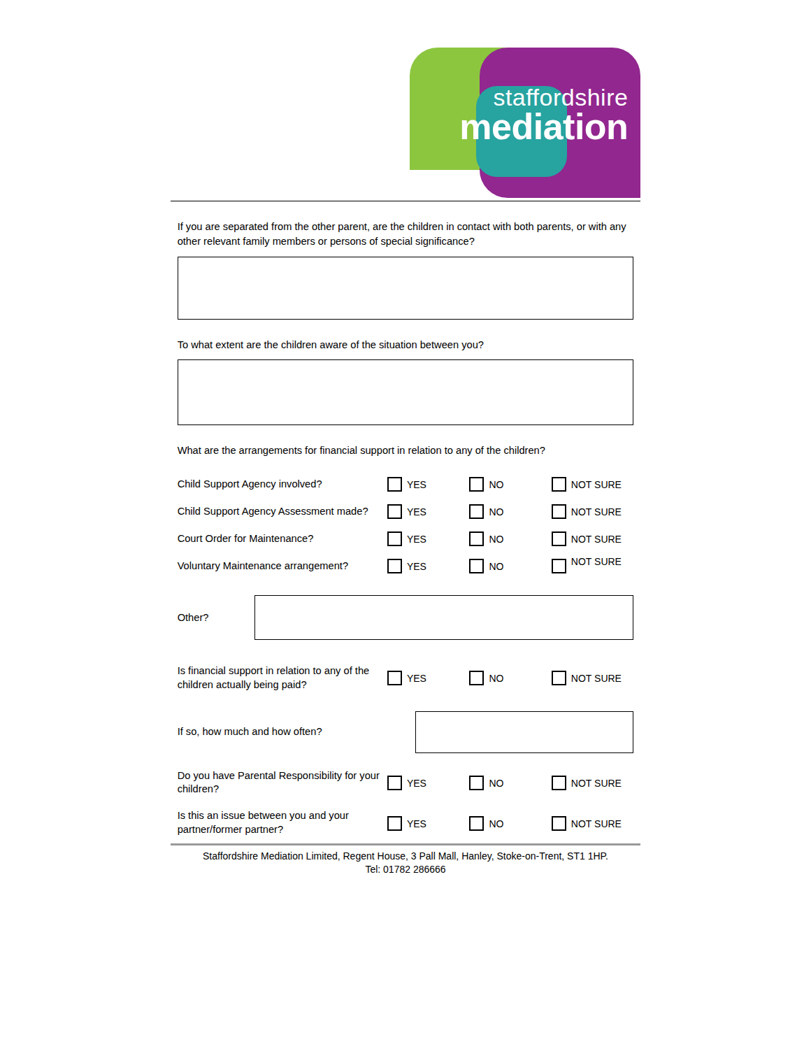staffordshire
mediation
If you are separated from the other parent, are the children in contact with both parents, or with any other relevant family members or persons of special significance?
To what extent are the children aware of the situation between you?
What are the arrangements for financial support in relation to any of the children?
| Child Support Agency involved? | YES | NO | NOT SURE |
| Child Support Agency Assessment made? | YES | NO | NOT SURE |
| Court Order for Maintenance? | YES | NO | NOT SURE |
| Voluntary Maintenance arrangement? | YES | NO | NOT SURE |
Other?
| Is financial support in relation to any of the children actually being paid? | YES | NO | NOT SURE |
If so, how much and how often?
| Do you have Parental Responsibility for your children? | YES | NO | NOT SURE |
| Is this an issue between you and your partner/former partner? | YES | NO | NOT SURE |
Staffordshire Mediation Limited, Regent House, 3 Pall Mall, Hanley, Stoke-on-Trent, ST1 1HP.
Tel: 01782 286666